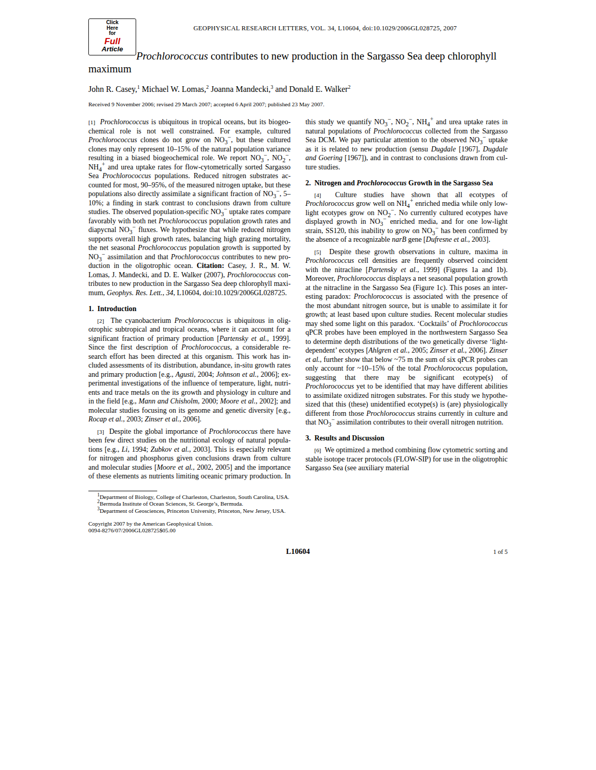Click
Here
for
Full
Article
GEOPHYSICAL RESEARCH LETTERS, VOL. 34, L10604, doi:10.1029/2006GL028725, 2007
Prochlorococcus contributes to new production in the Sargasso Sea deep chlorophyll maximum
John R. Casey,1 Michael W. Lomas,2 Joanna Mandecki,3 and Donald E. Walker2
Received 9 November 2006; revised 29 March 2007; accepted 6 April 2007; published 23 May 2007.
[1] Prochlorococcus is ubiquitous in tropical oceans, but its biogeochemical role is not well constrained. For example, cultured Prochlorococcus clones do not grow on NO3−, but these cultured clones may only represent 10–15% of the natural population variance resulting in a biased biogeochemical role. We report NO3−, NO2−, NH4+ and urea uptake rates for flow-cytometrically sorted Sargasso Sea Prochlorococcus populations. Reduced nitrogen substrates accounted for most, 90–95%, of the measured nitrogen uptake, but these populations also directly assimilate a significant fraction of NO3−, 5–10%; a finding in stark contrast to conclusions drawn from culture studies. The observed population-specific NO3− uptake rates compare favorably with both net Prochlorococcus population growth rates and diapycnal NO3− fluxes. We hypothesize that while reduced nitrogen supports overall high growth rates, balancing high grazing mortality, the net seasonal Prochlorococcus population growth is supported by NO3− assimilation and that Prochlorococcus contributes to new production in the oligotrophic ocean. Citation: Casey, J. R., M. W. Lomas, J. Mandecki, and D. E. Walker (2007), Prochlorococcus contributes to new production in the Sargasso Sea deep chlorophyll maximum, Geophys. Res. Lett., 34, L10604, doi:10.1029/2006GL028725.
1. Introduction
[2] The cyanobacterium Prochlorococcus is ubiquitous in oligotrophic subtropical and tropical oceans, where it can account for a significant fraction of primary production [Partensky et al., 1999]. Since the first description of Prochlorococcus, a considerable research effort has been directed at this organism. This work has included assessments of its distribution, abundance, in-situ growth rates and primary production [e.g., Agusti, 2004; Johnson et al., 2006]; experimental investigations of the influence of temperature, light, nutrients and trace metals on the its growth and physiology in culture and in the field [e.g., Mann and Chisholm, 2000; Moore et al., 2002]; and molecular studies focusing on its genome and genetic diversity [e.g., Rocap et al., 2003; Zinser et al., 2006].
[3] Despite the global importance of Prochlorococcus there have been few direct studies on the nutritional ecology of natural populations [e.g., Li, 1994; Zubkov et al., 2003]. This is especially relevant for nitrogen and phosphorus given conclusions drawn from culture and molecular studies [Moore et al., 2002, 2005] and the importance of these elements as nutrients limiting oceanic primary production. In this study we quantify NO3−, NO2−, NH4+ and urea uptake rates in natural populations of Prochlorococcus collected from the Sargasso Sea DCM. We pay particular attention to the observed NO3− uptake as it is related to new production (sensu Dugdale [1967], Dugdale and Goering [1967]), and in contrast to conclusions drawn from culture studies.
2. Nitrogen and Prochlorococcus Growth in the Sargasso Sea
[4] Culture studies have shown that all ecotypes of Prochlorococcus grow well on NH4+ enriched media while only low-light ecotypes grow on NO2−. No currently cultured ecotypes have displayed growth in NO3− enriched media, and for one low-light strain, SS120, this inability to grow on NO3− has been confirmed by the absence of a recognizable narB gene [Dufresne et al., 2003].
[5] Despite these growth observations in culture, maxima in Prochlorococcus cell densities are frequently observed coincident with the nitracline [Partensky et al., 1999] (Figures 1a and 1b). Moreover, Prochlorococcus displays a net seasonal population growth at the nitracline in the Sargasso Sea (Figure 1c). This poses an interesting paradox: Prochlorococcus is associated with the presence of the most abundant nitrogen source, but is unable to assimilate it for growth; at least based upon culture studies. Recent molecular studies may shed some light on this paradox. ‘Cocktails’ of Prochlorococcus qPCR probes have been employed in the northwestern Sargasso Sea to determine depth distributions of the two genetically diverse ‘light-dependent’ ecotypes [Ahlgren et al., 2005; Zinser et al., 2006]. Zinser et al., further show that below ~75 m the sum of six qPCR probes can only account for ~10–15% of the total Prochlorococcus population, suggesting that there may be significant ecotype(s) of Prochlorococcus yet to be identified that may have different abilities to assimilate oxidized nitrogen substrates. For this study we hypothesized that this (these) unidentified ecotype(s) is (are) physiologically different from those Prochlorococcus strains currently in culture and that NO3− assimilation contributes to their overall nitrogen nutrition.
3. Results and Discussion
[6] We optimized a method combining flow cytometric sorting and stable isotope tracer protocols (FLOW-SIP) for use in the oligotrophic Sargasso Sea (see auxiliary material
1Department of Biology, College of Charleston, Charleston, South Carolina, USA.
2Bermuda Institute of Ocean Sciences, St. George’s, Bermuda.
3Department of Geosciences, Princeton University, Princeton, New Jersey, USA.
Copyright 2007 by the American Geophysical Union.
0094-8276/07/2006GL028725$05.00
L10604 1 of 5